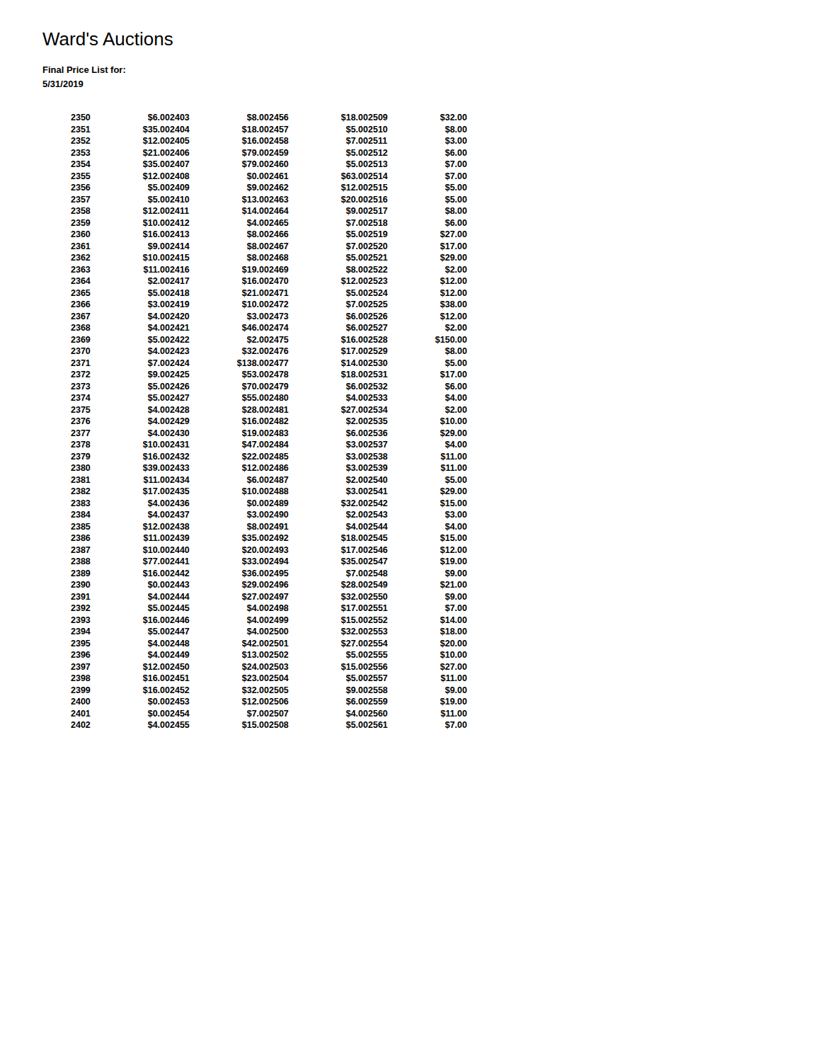Ward's Auctions
Final Price List for:
5/31/2019
| 2350 | $6.00 | 2403 | $8.00 | 2456 | $18.00 | 2509 | $32.00 |
| 2351 | $35.00 | 2404 | $18.00 | 2457 | $5.00 | 2510 | $8.00 |
| 2352 | $12.00 | 2405 | $16.00 | 2458 | $7.00 | 2511 | $3.00 |
| 2353 | $21.00 | 2406 | $79.00 | 2459 | $5.00 | 2512 | $6.00 |
| 2354 | $35.00 | 2407 | $79.00 | 2460 | $5.00 | 2513 | $7.00 |
| 2355 | $12.00 | 2408 | $0.00 | 2461 | $63.00 | 2514 | $7.00 |
| 2356 | $5.00 | 2409 | $9.00 | 2462 | $12.00 | 2515 | $5.00 |
| 2357 | $5.00 | 2410 | $13.00 | 2463 | $20.00 | 2516 | $5.00 |
| 2358 | $12.00 | 2411 | $14.00 | 2464 | $9.00 | 2517 | $8.00 |
| 2359 | $10.00 | 2412 | $4.00 | 2465 | $7.00 | 2518 | $6.00 |
| 2360 | $16.00 | 2413 | $8.00 | 2466 | $5.00 | 2519 | $27.00 |
| 2361 | $9.00 | 2414 | $8.00 | 2467 | $7.00 | 2520 | $17.00 |
| 2362 | $10.00 | 2415 | $8.00 | 2468 | $5.00 | 2521 | $29.00 |
| 2363 | $11.00 | 2416 | $19.00 | 2469 | $8.00 | 2522 | $2.00 |
| 2364 | $2.00 | 2417 | $16.00 | 2470 | $12.00 | 2523 | $12.00 |
| 2365 | $5.00 | 2418 | $21.00 | 2471 | $5.00 | 2524 | $12.00 |
| 2366 | $3.00 | 2419 | $10.00 | 2472 | $7.00 | 2525 | $38.00 |
| 2367 | $4.00 | 2420 | $3.00 | 2473 | $6.00 | 2526 | $12.00 |
| 2368 | $4.00 | 2421 | $46.00 | 2474 | $6.00 | 2527 | $2.00 |
| 2369 | $5.00 | 2422 | $2.00 | 2475 | $16.00 | 2528 | $150.00 |
| 2370 | $4.00 | 2423 | $32.00 | 2476 | $17.00 | 2529 | $8.00 |
| 2371 | $7.00 | 2424 | $138.00 | 2477 | $14.00 | 2530 | $5.00 |
| 2372 | $9.00 | 2425 | $53.00 | 2478 | $18.00 | 2531 | $17.00 |
| 2373 | $5.00 | 2426 | $70.00 | 2479 | $6.00 | 2532 | $6.00 |
| 2374 | $5.00 | 2427 | $55.00 | 2480 | $4.00 | 2533 | $4.00 |
| 2375 | $4.00 | 2428 | $28.00 | 2481 | $27.00 | 2534 | $2.00 |
| 2376 | $4.00 | 2429 | $16.00 | 2482 | $2.00 | 2535 | $10.00 |
| 2377 | $4.00 | 2430 | $19.00 | 2483 | $6.00 | 2536 | $29.00 |
| 2378 | $10.00 | 2431 | $47.00 | 2484 | $3.00 | 2537 | $4.00 |
| 2379 | $16.00 | 2432 | $22.00 | 2485 | $3.00 | 2538 | $11.00 |
| 2380 | $39.00 | 2433 | $12.00 | 2486 | $3.00 | 2539 | $11.00 |
| 2381 | $11.00 | 2434 | $6.00 | 2487 | $2.00 | 2540 | $5.00 |
| 2382 | $17.00 | 2435 | $10.00 | 2488 | $3.00 | 2541 | $29.00 |
| 2383 | $4.00 | 2436 | $0.00 | 2489 | $32.00 | 2542 | $15.00 |
| 2384 | $4.00 | 2437 | $3.00 | 2490 | $2.00 | 2543 | $3.00 |
| 2385 | $12.00 | 2438 | $8.00 | 2491 | $4.00 | 2544 | $4.00 |
| 2386 | $11.00 | 2439 | $35.00 | 2492 | $18.00 | 2545 | $15.00 |
| 2387 | $10.00 | 2440 | $20.00 | 2493 | $17.00 | 2546 | $12.00 |
| 2388 | $77.00 | 2441 | $33.00 | 2494 | $35.00 | 2547 | $19.00 |
| 2389 | $16.00 | 2442 | $36.00 | 2495 | $7.00 | 2548 | $9.00 |
| 2390 | $0.00 | 2443 | $29.00 | 2496 | $28.00 | 2549 | $21.00 |
| 2391 | $4.00 | 2444 | $27.00 | 2497 | $32.00 | 2550 | $9.00 |
| 2392 | $5.00 | 2445 | $4.00 | 2498 | $17.00 | 2551 | $7.00 |
| 2393 | $16.00 | 2446 | $4.00 | 2499 | $15.00 | 2552 | $14.00 |
| 2394 | $5.00 | 2447 | $4.00 | 2500 | $32.00 | 2553 | $18.00 |
| 2395 | $4.00 | 2448 | $42.00 | 2501 | $27.00 | 2554 | $20.00 |
| 2396 | $4.00 | 2449 | $13.00 | 2502 | $5.00 | 2555 | $10.00 |
| 2397 | $12.00 | 2450 | $24.00 | 2503 | $15.00 | 2556 | $27.00 |
| 2398 | $16.00 | 2451 | $23.00 | 2504 | $5.00 | 2557 | $11.00 |
| 2399 | $16.00 | 2452 | $32.00 | 2505 | $9.00 | 2558 | $9.00 |
| 2400 | $0.00 | 2453 | $12.00 | 2506 | $6.00 | 2559 | $19.00 |
| 2401 | $0.00 | 2454 | $7.00 | 2507 | $4.00 | 2560 | $11.00 |
| 2402 | $4.00 | 2455 | $15.00 | 2508 | $5.00 | 2561 | $7.00 |